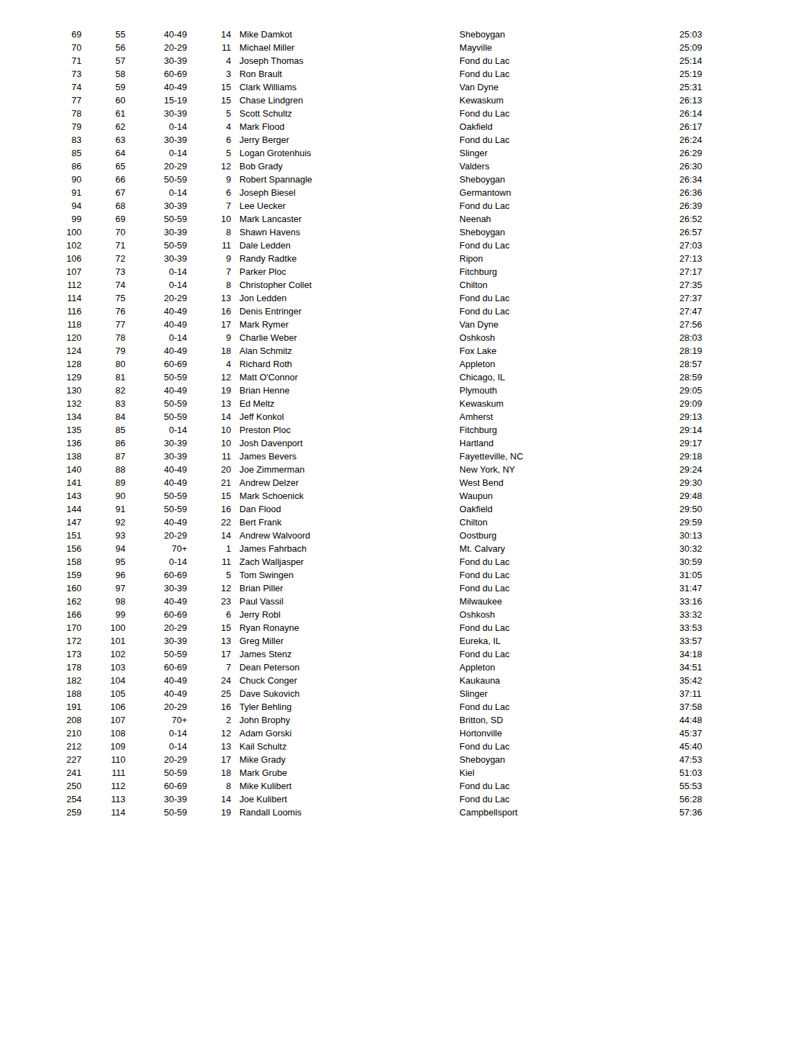| 69 | 55 | 40-49 | 14 | Mike Damkot | Sheboygan | 25:03 |
| 70 | 56 | 20-29 | 11 | Michael Miller | Mayville | 25:09 |
| 71 | 57 | 30-39 | 4 | Joseph Thomas | Fond du Lac | 25:14 |
| 73 | 58 | 60-69 | 3 | Ron Brault | Fond du Lac | 25:19 |
| 74 | 59 | 40-49 | 15 | Clark Williams | Van Dyne | 25:31 |
| 77 | 60 | 15-19 | 15 | Chase Lindgren | Kewaskum | 26:13 |
| 78 | 61 | 30-39 | 5 | Scott Schultz | Fond du Lac | 26:14 |
| 79 | 62 | 0-14 | 4 | Mark Flood | Oakfield | 26:17 |
| 83 | 63 | 30-39 | 6 | Jerry Berger | Fond du Lac | 26:24 |
| 85 | 64 | 0-14 | 5 | Logan Grotenhuis | Slinger | 26:29 |
| 86 | 65 | 20-29 | 12 | Bob Grady | Valders | 26:30 |
| 90 | 66 | 50-59 | 9 | Robert Spannagle | Sheboygan | 26:34 |
| 91 | 67 | 0-14 | 6 | Joseph Biesel | Germantown | 26:36 |
| 94 | 68 | 30-39 | 7 | Lee Uecker | Fond du Lac | 26:39 |
| 99 | 69 | 50-59 | 10 | Mark Lancaster | Neenah | 26:52 |
| 100 | 70 | 30-39 | 8 | Shawn Havens | Sheboygan | 26:57 |
| 102 | 71 | 50-59 | 11 | Dale Ledden | Fond du Lac | 27:03 |
| 106 | 72 | 30-39 | 9 | Randy Radtke | Ripon | 27:13 |
| 107 | 73 | 0-14 | 7 | Parker Ploc | Fitchburg | 27:17 |
| 112 | 74 | 0-14 | 8 | Christopher Collet | Chilton | 27:35 |
| 114 | 75 | 20-29 | 13 | Jon Ledden | Fond du Lac | 27:37 |
| 116 | 76 | 40-49 | 16 | Denis Entringer | Fond du Lac | 27:47 |
| 118 | 77 | 40-49 | 17 | Mark Rymer | Van Dyne | 27:56 |
| 120 | 78 | 0-14 | 9 | Charlie Weber | Oshkosh | 28:03 |
| 124 | 79 | 40-49 | 18 | Alan Schmitz | Fox Lake | 28:19 |
| 128 | 80 | 60-69 | 4 | Richard Roth | Appleton | 28:57 |
| 129 | 81 | 50-59 | 12 | Matt O'Connor | Chicago, IL | 28:59 |
| 130 | 82 | 40-49 | 19 | Brian Henne | Plymouth | 29:05 |
| 132 | 83 | 50-59 | 13 | Ed Meltz | Kewaskum | 29:09 |
| 134 | 84 | 50-59 | 14 | Jeff Konkol | Amherst | 29:13 |
| 135 | 85 | 0-14 | 10 | Preston Ploc | Fitchburg | 29:14 |
| 136 | 86 | 30-39 | 10 | Josh Davenport | Hartland | 29:17 |
| 138 | 87 | 30-39 | 11 | James Bevers | Fayetteville, NC | 29:18 |
| 140 | 88 | 40-49 | 20 | Joe Zimmerman | New York, NY | 29:24 |
| 141 | 89 | 40-49 | 21 | Andrew Delzer | West Bend | 29:30 |
| 143 | 90 | 50-59 | 15 | Mark Schoenick | Waupun | 29:48 |
| 144 | 91 | 50-59 | 16 | Dan Flood | Oakfield | 29:50 |
| 147 | 92 | 40-49 | 22 | Bert Frank | Chilton | 29:59 |
| 151 | 93 | 20-29 | 14 | Andrew Walvoord | Oostburg | 30:13 |
| 156 | 94 | 70+ | 1 | James Fahrbach | Mt. Calvary | 30:32 |
| 158 | 95 | 0-14 | 11 | Zach Walljasper | Fond du Lac | 30:59 |
| 159 | 96 | 60-69 | 5 | Tom Swingen | Fond du Lac | 31:05 |
| 160 | 97 | 30-39 | 12 | Brian Piller | Fond du Lac | 31:47 |
| 162 | 98 | 40-49 | 23 | Paul Vassil | Milwaukee | 33:16 |
| 166 | 99 | 60-69 | 6 | Jerry Robl | Oshkosh | 33:32 |
| 170 | 100 | 20-29 | 15 | Ryan Ronayne | Fond du Lac | 33:53 |
| 172 | 101 | 30-39 | 13 | Greg Miller | Eureka, IL | 33:57 |
| 173 | 102 | 50-59 | 17 | James Stenz | Fond du Lac | 34:18 |
| 178 | 103 | 60-69 | 7 | Dean Peterson | Appleton | 34:51 |
| 182 | 104 | 40-49 | 24 | Chuck Conger | Kaukauna | 35:42 |
| 188 | 105 | 40-49 | 25 | Dave Sukovich | Slinger | 37:11 |
| 191 | 106 | 20-29 | 16 | Tyler Behling | Fond du Lac | 37:58 |
| 208 | 107 | 70+ | 2 | John Brophy | Britton, SD | 44:48 |
| 210 | 108 | 0-14 | 12 | Adam Gorski | Hortonville | 45:37 |
| 212 | 109 | 0-14 | 13 | Kail Schultz | Fond du Lac | 45:40 |
| 227 | 110 | 20-29 | 17 | Mike Grady | Sheboygan | 47:53 |
| 241 | 111 | 50-59 | 18 | Mark Grube | Kiel | 51:03 |
| 250 | 112 | 60-69 | 8 | Mike Kulibert | Fond du Lac | 55:53 |
| 254 | 113 | 30-39 | 14 | Joe Kulibert | Fond du Lac | 56:28 |
| 259 | 114 | 50-59 | 19 | Randall Loomis | Campbellsport | 57:36 |